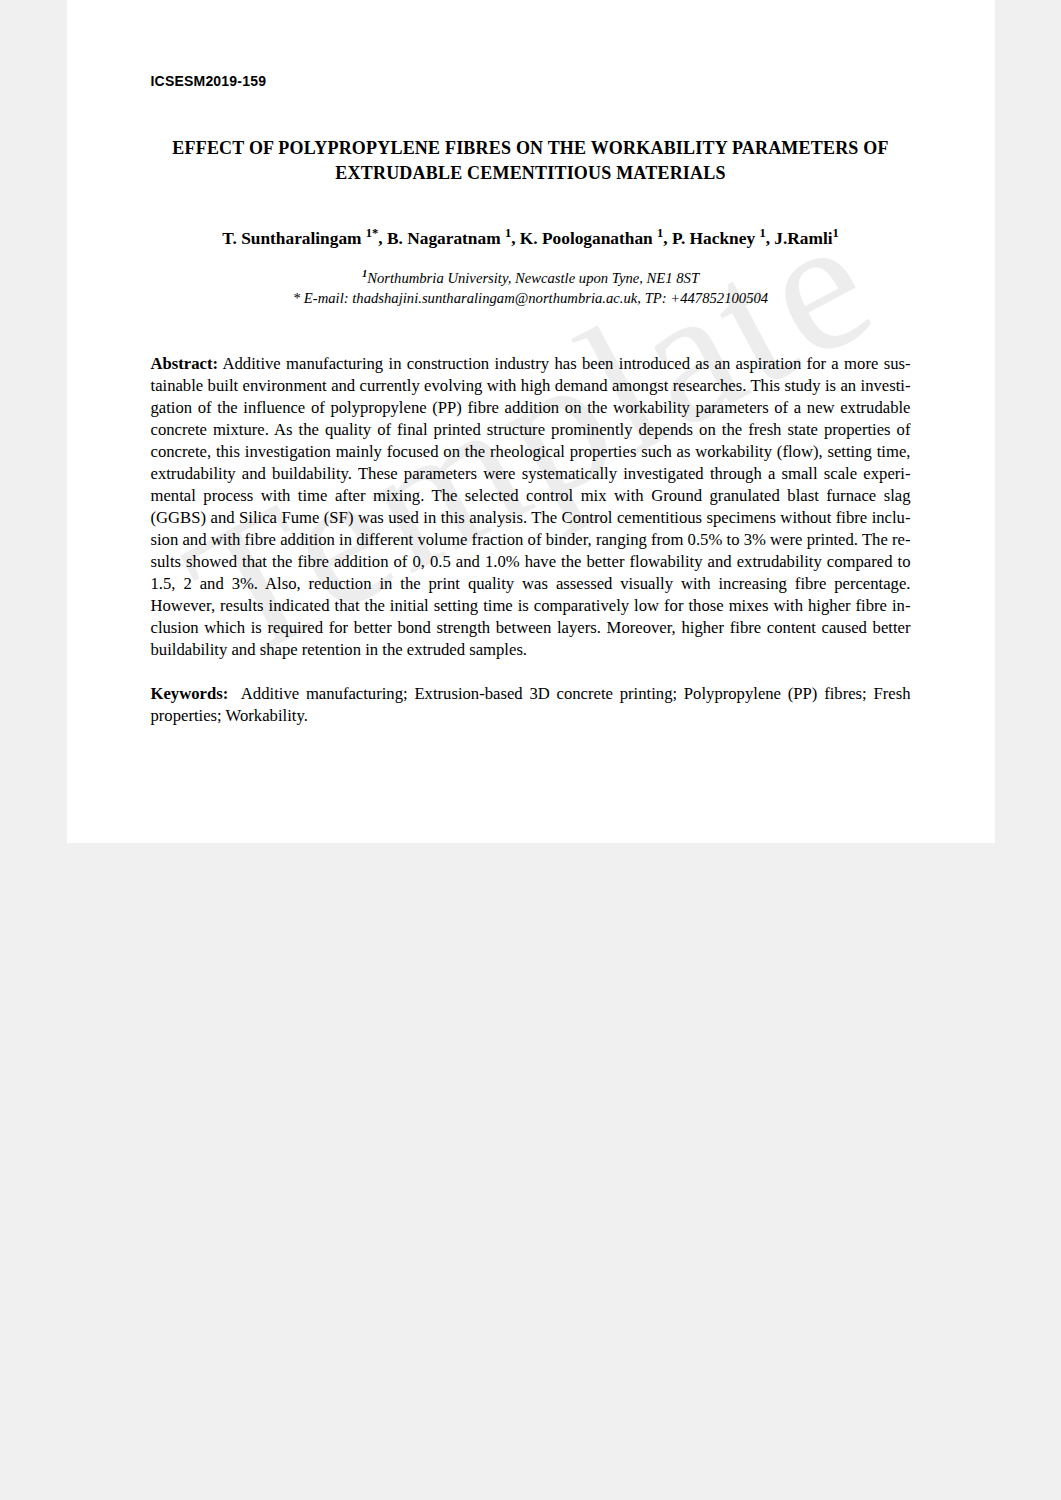ICSESM2019-159
Effect of Polypropylene Fibres on the Workability Parameters of Extrudable Cementitious Materials
T. Suntharalingam 1*, B. Nagaratnam 1, K. Poologanathan 1, P. Hackney 1, J.Ramli1
1Northumbria University, Newcastle upon Tyne, NE1 8ST
* E-mail: thadshajini.suntharalingam@northumbria.ac.uk, TP: +447852100504
Abstract: Additive manufacturing in construction industry has been introduced as an aspiration for a more sustainable built environment and currently evolving with high demand amongst researches. This study is an investigation of the influence of polypropylene (PP) fibre addition on the workability parameters of a new extrudable concrete mixture. As the quality of final printed structure prominently depends on the fresh state properties of concrete, this investigation mainly focused on the rheological properties such as workability (flow), setting time, extrudability and buildability. These parameters were systematically investigated through a small scale experimental process with time after mixing. The selected control mix with Ground granulated blast furnace slag (GGBS) and Silica Fume (SF) was used in this analysis. The Control cementitious specimens without fibre inclusion and with fibre addition in different volume fraction of binder, ranging from 0.5% to 3% were printed. The results showed that the fibre addition of 0, 0.5 and 1.0% have the better flowability and extrudability compared to 1.5, 2 and 3%. Also, reduction in the print quality was assessed visually with increasing fibre percentage. However, results indicated that the initial setting time is comparatively low for those mixes with higher fibre inclusion which is required for better bond strength between layers. Moreover, higher fibre content caused better buildability and shape retention in the extruded samples.
Keywords: Additive manufacturing; Extrusion-based 3D concrete printing; Polypropylene (PP) fibres; Fresh properties; Workability.